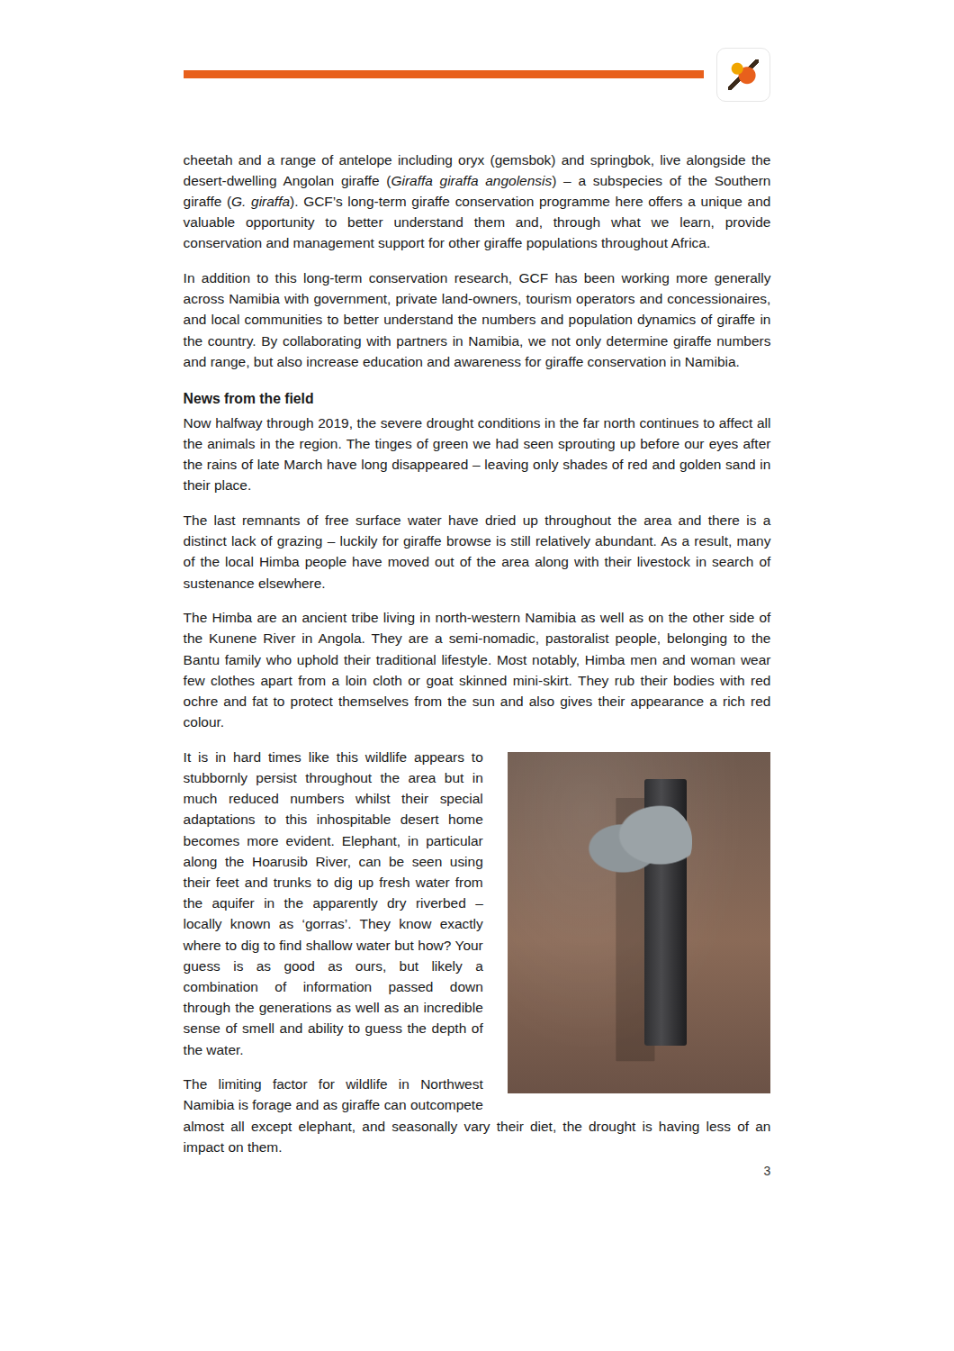cheetah and a range of antelope including oryx (gemsbok) and springbok, live alongside the desert-dwelling Angolan giraffe (Giraffa giraffa angolensis) – a subspecies of the Southern giraffe (G. giraffa). GCF’s long-term giraffe conservation programme here offers a unique and valuable opportunity to better understand them and, through what we learn, provide conservation and management support for other giraffe populations throughout Africa.
In addition to this long-term conservation research, GCF has been working more generally across Namibia with government, private land-owners, tourism operators and concessionaires, and local communities to better understand the numbers and population dynamics of giraffe in the country. By collaborating with partners in Namibia, we not only determine giraffe numbers and range, but also increase education and awareness for giraffe conservation in Namibia.
News from the field
Now halfway through 2019, the severe drought conditions in the far north continues to affect all the animals in the region. The tinges of green we had seen sprouting up before our eyes after the rains of late March have long disappeared – leaving only shades of red and golden sand in their place.
The last remnants of free surface water have dried up throughout the area and there is a distinct lack of grazing – luckily for giraffe browse is still relatively abundant. As a result, many of the local Himba people have moved out of the area along with their livestock in search of sustenance elsewhere.
The Himba are an ancient tribe living in north-western Namibia as well as on the other side of the Kunene River in Angola. They are a semi-nomadic, pastoralist people, belonging to the Bantu family who uphold their traditional lifestyle. Most notably, Himba men and woman wear few clothes apart from a loin cloth or goat skinned mini-skirt. They rub their bodies with red ochre and fat to protect themselves from the sun and also gives their appearance a rich red colour.
It is in hard times like this wildlife appears to stubbornly persist throughout the area but in much reduced numbers whilst their special adaptations to this inhospitable desert home becomes more evident. Elephant, in particular along the Hoarusib River, can be seen using their feet and trunks to dig up fresh water from the aquifer in the apparently dry riverbed – locally known as ‘gorras’. They know exactly where to dig to find shallow water but how? Your guess is as good as ours, but likely a combination of information passed down through the generations as well as an incredible sense of smell and ability to guess the depth of the water.
The limiting factor for wildlife in Northwest Namibia is forage and as giraffe can outcompete almost all except elephant, and seasonally vary their diet, the drought is having less of an impact on them.
3